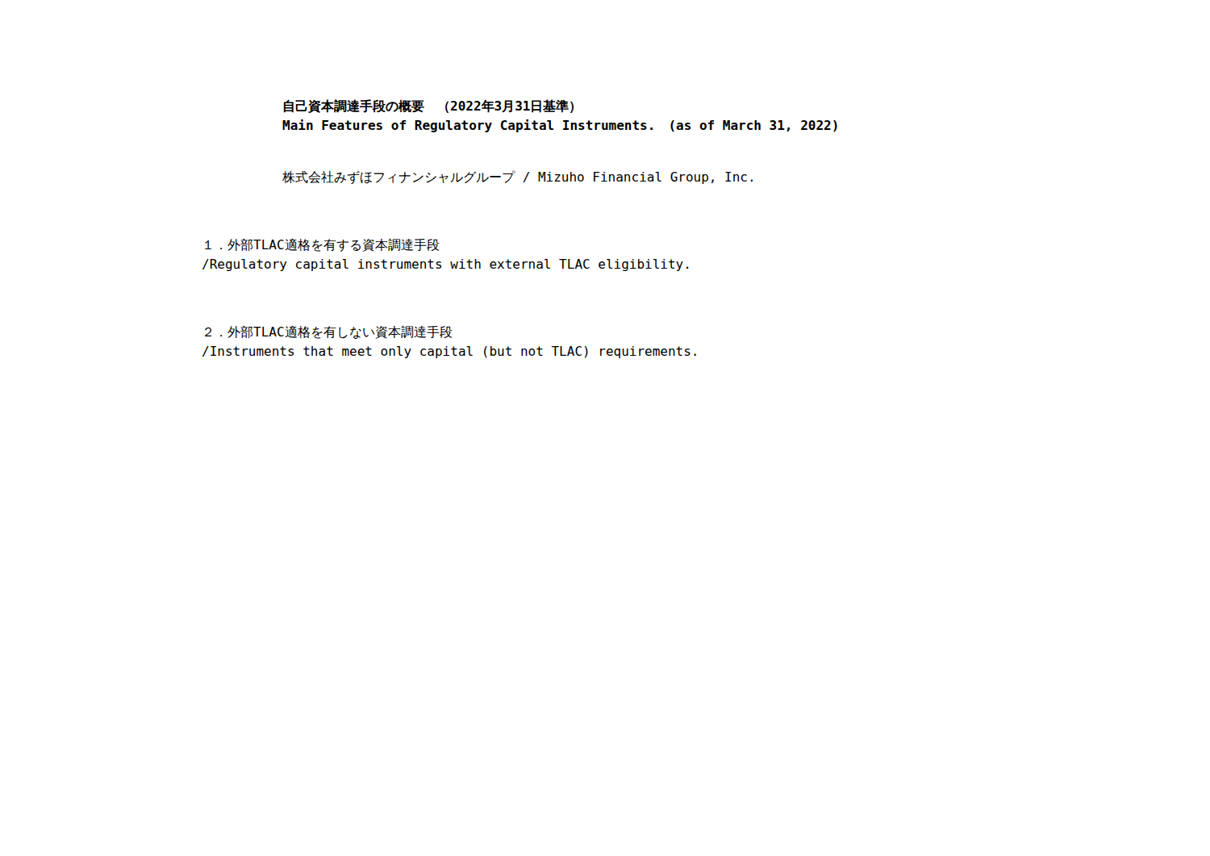自己資本調達手段の概要　（2022年3月31日基準）
Main Features of Regulatory Capital Instruments.　(as of March 31, 2022)
株式会社みずほフィナンシャルグループ / Mizuho Financial Group, Inc.
１．外部TLAC適格を有する資本調達手段
/Regulatory capital instruments with external TLAC eligibility.
２．外部TLAC適格を有しない資本調達手段
/Instruments that meet only capital (but not TLAC) requirements.